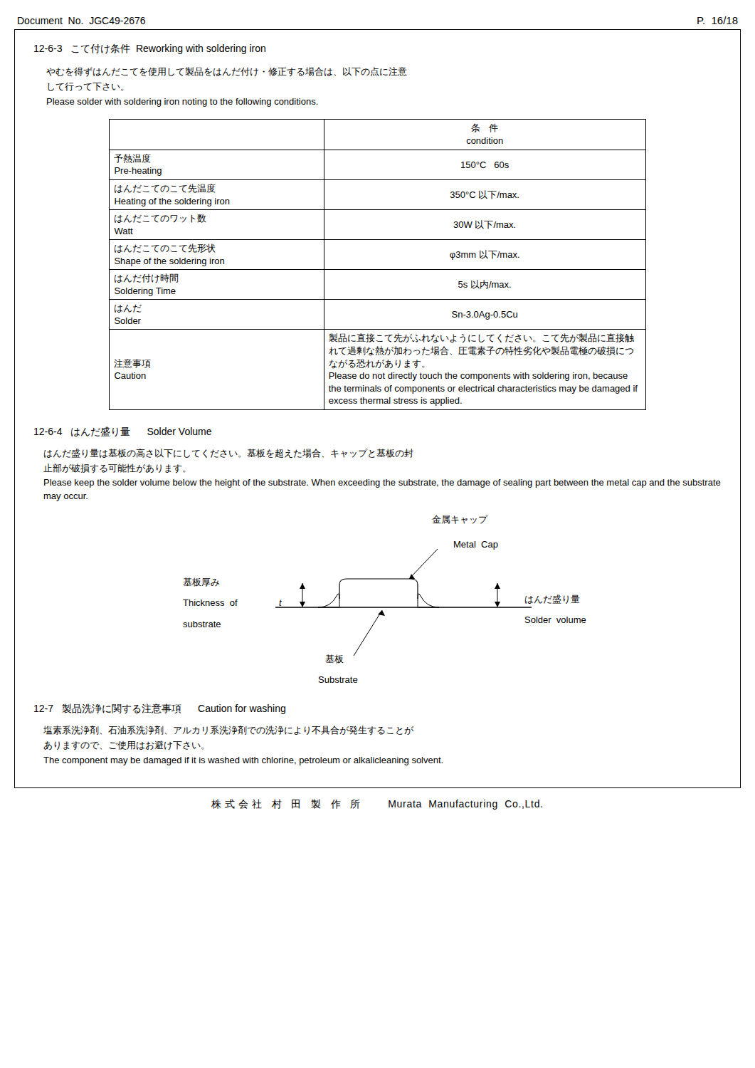Document No. JGC49-2676
P. 16/18
12-6-3 こて付け条件 Reworking with soldering iron
やむを得ずはんだこてを使用して製品をはんだ付け・修正する場合は、以下の点に注意
して行って下さい。
Please solder with soldering iron noting to the following conditions.
| | 条 件 condition |
| 予熱温度 Pre-heating | 150°C 60s |
| はんだこてのこて先温度 Heating of the soldering iron | 350°C 以下/max. |
| はんだこてのワット数 Watt | 30W 以下/max. |
| はんだこてのこて先形状 Shape of the soldering iron | φ3mm 以下/max. |
| はんだ付け時間 Soldering Time | 5s 以内/max. |
| はんだ Solder | Sn-3.0Ag-0.5Cu |
| 注意事項 Caution | 製品に直接こて先がふれないようにしてください。こて先が製品に直接触れて過剰な熱が加わった場合、圧電素子の特性劣化や製品電極の破損につながる恐れがあります。 Please do not directly touch the components with soldering iron, because the terminals of components or electrical characteristics may be damaged if excess thermal stress is applied. |
12-6-4 はんだ盛り量 Solder Volume
はんだ盛り量は基板の高さ以下にしてください。基板を超えた場合、キャップと基板の封
止部が破損する可能性があります。
Please keep the solder volume below the height of the substrate. When exceeding the substrate, the damage of sealing part between the metal cap and the substrate may occur.
金属キャップ
Metal Cap
基板厚み
Thickness of
substrate
t
はんだ盛り量
Solder volume
基板
Substrate
12-7 製品洗浄に関する注意事項 Caution for washing
塩素系洗浄剤、石油系洗浄剤、アルカリ系洗浄剤での洗浄により不具合が発生することが
ありますので、ご使用はお避け下さい。
The component may be damaged if it is washed with chlorine, petroleum or alkalicleaning solvent.
株式会社 村 田 製 作 所 Murata Manufacturing Co.,Ltd.